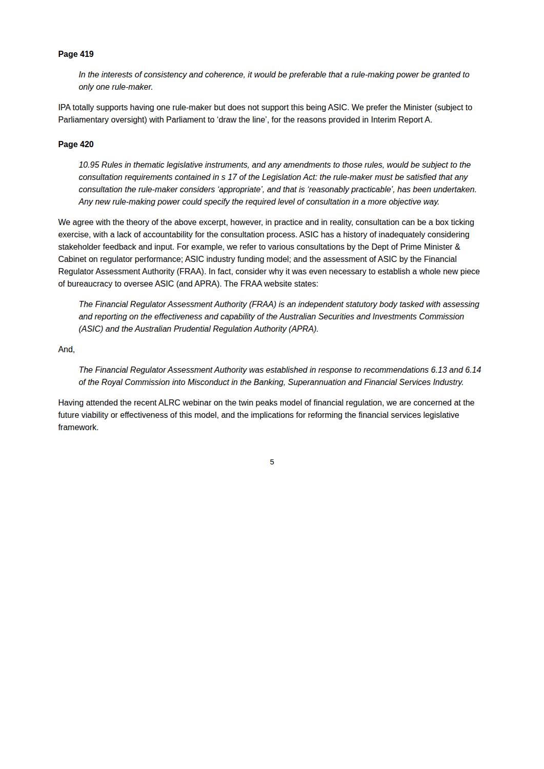Page 419
In the interests of consistency and coherence, it would be preferable that a rule-making power be granted to only one rule-maker.
IPA totally supports having one rule-maker but does not support this being ASIC. We prefer the Minister (subject to Parliamentary oversight) with Parliament to ‘draw the line’, for the reasons provided in Interim Report A.
Page 420
10.95 Rules in thematic legislative instruments, and any amendments to those rules, would be subject to the consultation requirements contained in s 17 of the Legislation Act: the rule-maker must be satisfied that any consultation the rule-maker considers ‘appropriate’, and that is ‘reasonably practicable’, has been undertaken. Any new rule-making power could specify the required level of consultation in a more objective way.
We agree with the theory of the above excerpt, however, in practice and in reality, consultation can be a box ticking exercise, with a lack of accountability for the consultation process. ASIC has a history of inadequately considering stakeholder feedback and input. For example, we refer to various consultations by the Dept of Prime Minister & Cabinet on regulator performance; ASIC industry funding model; and the assessment of ASIC by the Financial Regulator Assessment Authority (FRAA). In fact, consider why it was even necessary to establish a whole new piece of bureaucracy to oversee ASIC (and APRA). The FRAA website states:
The Financial Regulator Assessment Authority (FRAA) is an independent statutory body tasked with assessing and reporting on the effectiveness and capability of the Australian Securities and Investments Commission (ASIC) and the Australian Prudential Regulation Authority (APRA).
And,
The Financial Regulator Assessment Authority was established in response to recommendations 6.13 and 6.14 of the Royal Commission into Misconduct in the Banking, Superannuation and Financial Services Industry.
Having attended the recent ALRC webinar on the twin peaks model of financial regulation, we are concerned at the future viability or effectiveness of this model, and the implications for reforming the financial services legislative framework.
5